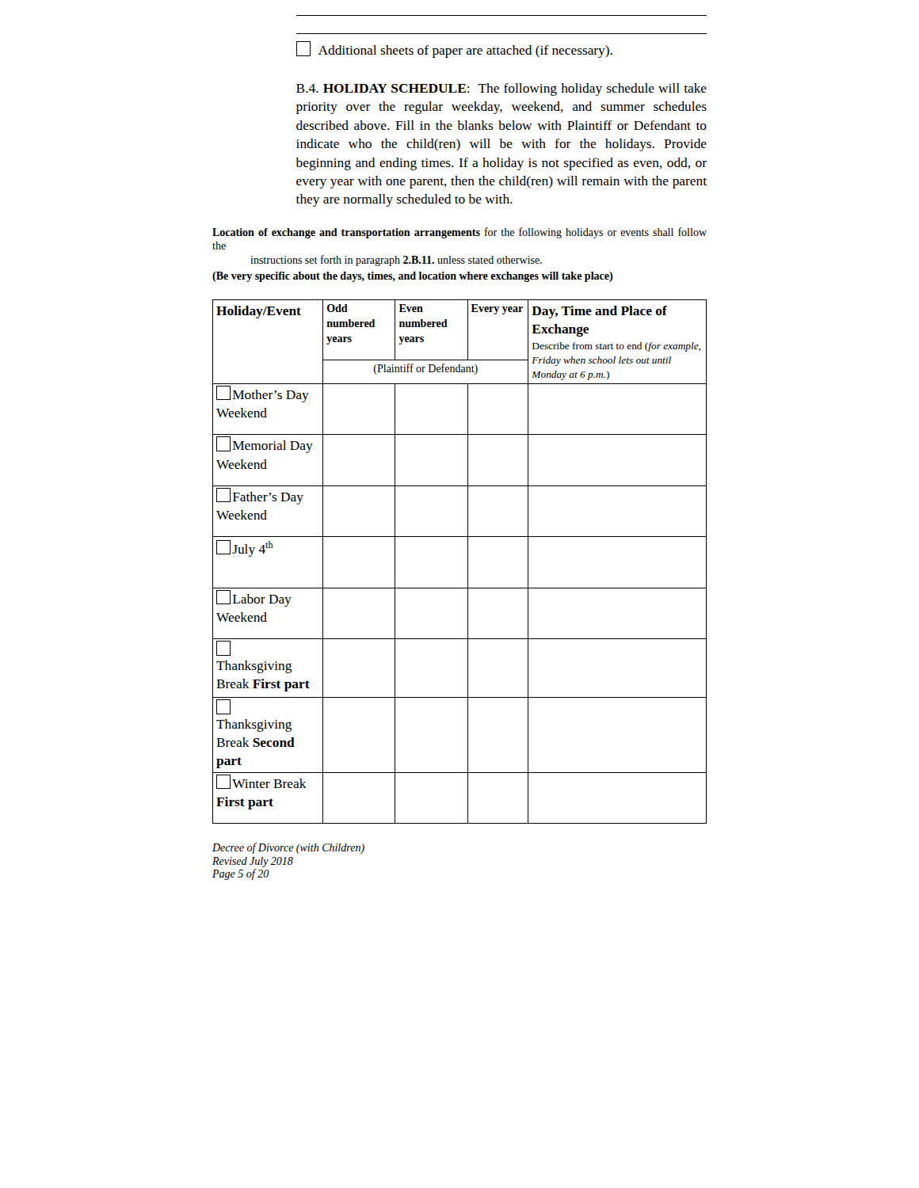Additional sheets of paper are attached (if necessary).
B.4. HOLIDAY SCHEDULE: The following holiday schedule will take priority over the regular weekday, weekend, and summer schedules described above. Fill in the blanks below with Plaintiff or Defendant to indicate who the child(ren) will be with for the holidays. Provide beginning and ending times. If a holiday is not specified as even, odd, or every year with one parent, then the child(ren) will remain with the parent they are normally scheduled to be with.
Location of exchange and transportation arrangements for the following holidays or events shall follow the instructions set forth in paragraph 2.B.11. unless stated otherwise.
(Be very specific about the days, times, and location where exchanges will take place)
| Holiday/Event | Odd numbered years | Even numbered years | Every year | Day, Time and Place of Exchange Describe from start to end ( for example, Friday when school lets out until Monday at 6 p.m. ) |
| --- | --- | --- | --- | --- |
| (Plaintiff or Defendant) |
| Mother’s Day Weekend | | | | |
| Memorial Day Weekend | | | | |
| Father’s Day Weekend | | | | |
| July 4 th | | | | |
| Labor Day Weekend | | | | |
| Thanksgiving Break First part | | | | |
| Thanksgiving Break Second part | | | | |
| Winter Break First part | | | | |
Decree of Divorce (with Children)
Revised July 2018
Page 5 of 20